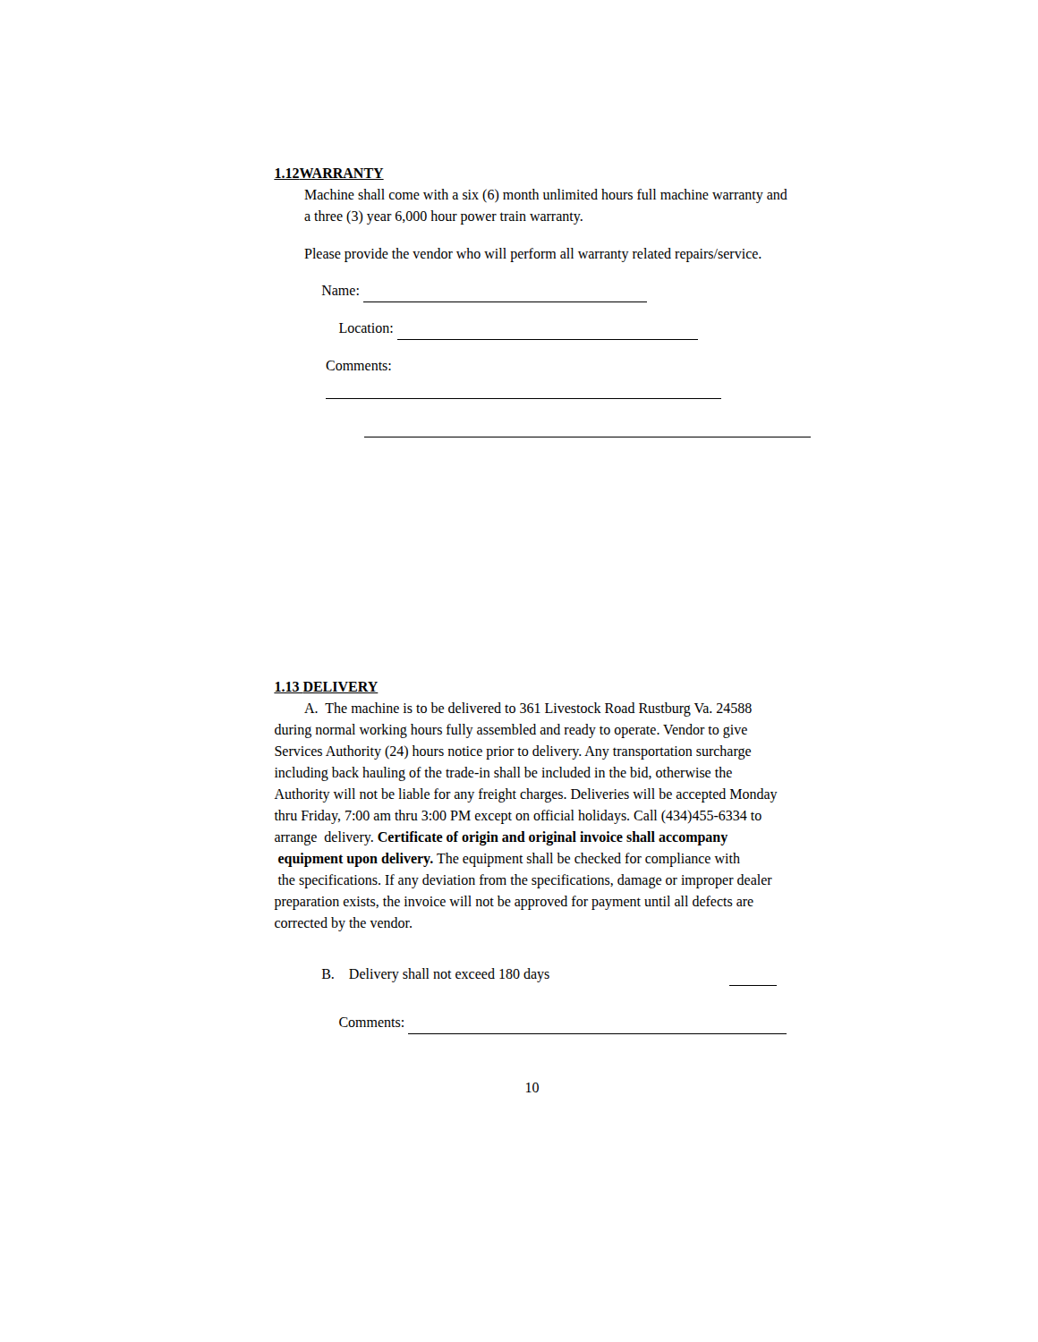1.12 WARRANTY
Machine shall come with a six (6) month unlimited hours full machine warranty and a three (3) year 6,000 hour power train warranty.
Please provide the vendor who will perform all warranty related repairs/service.
Name:
Location:
Comments:
1.13 DELIVERY
A. The machine is to be delivered to 361 Livestock Road Rustburg Va. 24588 during normal working hours fully assembled and ready to operate. Vendor to give Services Authority (24) hours notice prior to delivery. Any transportation surcharge including back hauling of the trade-in shall be included in the bid, otherwise the Authority will not be liable for any freight charges. Deliveries will be accepted Monday thru Friday, 7:00 am thru 3:00 PM except on official holidays. Call (434)455-6334 to arrange delivery. Certificate of origin and original invoice shall accompany
equipment upon delivery. The equipment shall be checked for compliance with
the specifications. If any deviation from the specifications, damage or improper dealer preparation exists, the invoice will not be approved for payment until all defects are corrected by the vendor.
B. Delivery shall not exceed 180 days
Comments:
10